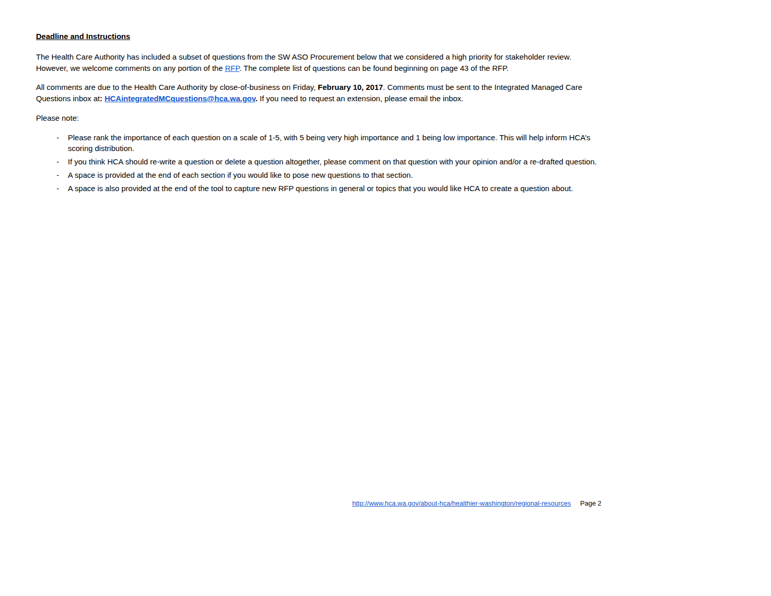Deadline and Instructions
The Health Care Authority has included a subset of questions from the SW ASO Procurement below that we considered a high priority for stakeholder review. However, we welcome comments on any portion of the RFP. The complete list of questions can be found beginning on page 43 of the RFP.
All comments are due to the Health Care Authority by close-of-business on Friday, February 10, 2017. Comments must be sent to the Integrated Managed Care Questions inbox at: HCAintegratedMCquestions@hca.wa.gov. If you need to request an extension, please email the inbox.
Please note:
Please rank the importance of each question on a scale of 1-5, with 5 being very high importance and 1 being low importance. This will help inform HCA’s scoring distribution.
If you think HCA should re-write a question or delete a question altogether, please comment on that question with your opinion and/or a re-drafted question.
A space is provided at the end of each section if you would like to pose new questions to that section.
A space is also provided at the end of the tool to capture new RFP questions in general or topics that you would like HCA to create a question about.
http://www.hca.wa.gov/about-hca/healthier-washington/regional-resources Page 2